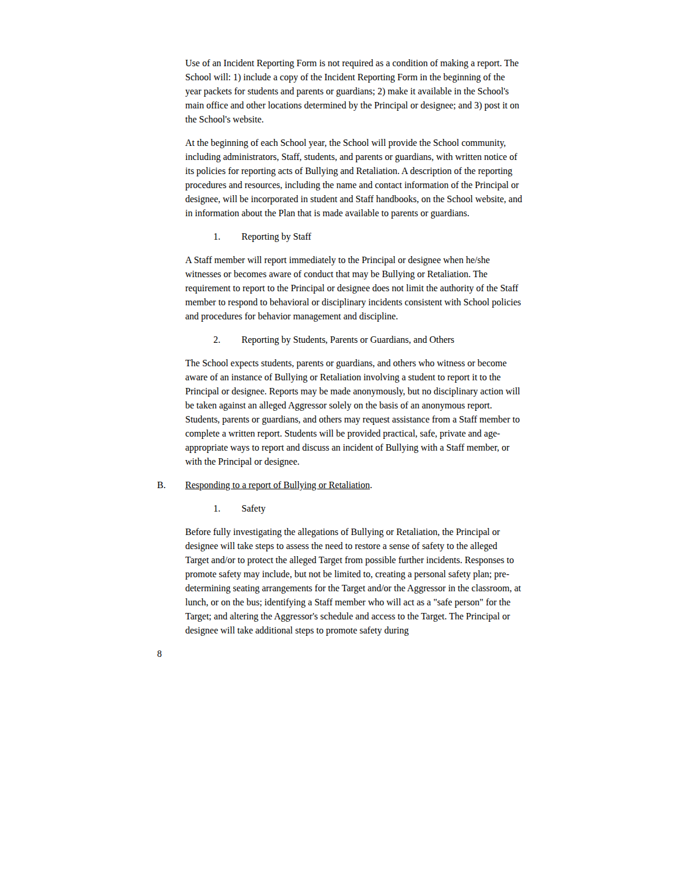Use of an Incident Reporting Form is not required as a condition of making a report. The School will: 1) include a copy of the Incident Reporting Form in the beginning of the year packets for students and parents or guardians; 2) make it available in the School's main office and other locations determined by the Principal or designee; and 3) post it on the School's website.
At the beginning of each School year, the School will provide the School community, including administrators, Staff, students, and parents or guardians, with written notice of its policies for reporting acts of Bullying and Retaliation. A description of the reporting procedures and resources, including the name and contact information of the Principal or designee, will be incorporated in student and Staff handbooks, on the School website, and in information about the Plan that is made available to parents or guardians.
1.
Reporting by Staff
A Staff member will report immediately to the Principal or designee when he/she witnesses or becomes aware of conduct that may be Bullying or Retaliation. The requirement to report to the Principal or designee does not limit the authority of the Staff member to respond to behavioral or disciplinary incidents consistent with School policies and procedures for behavior management and discipline.
2.
Reporting by Students, Parents or Guardians, and Others
The School expects students, parents or guardians, and others who witness or become aware of an instance of Bullying or Retaliation involving a student to report it to the Principal or designee. Reports may be made anonymously, but no disciplinary action will be taken against an alleged Aggressor solely on the basis of an anonymous report. Students, parents or guardians, and others may request assistance from a Staff member to complete a written report. Students will be provided practical, safe, private and age-appropriate ways to report and discuss an incident of Bullying with a Staff member, or with the Principal or designee.
B.
Responding to a report of Bullying or Retaliation.
1.
Safety
Before fully investigating the allegations of Bullying or Retaliation, the Principal or designee will take steps to assess the need to restore a sense of safety to the alleged Target and/or to protect the alleged Target from possible further incidents. Responses to promote safety may include, but not be limited to, creating a personal safety plan; pre-determining seating arrangements for the Target and/or the Aggressor in the classroom, at lunch, or on the bus; identifying a Staff member who will act as a "safe person" for the Target; and altering the Aggressor's schedule and access to the Target. The Principal or designee will take additional steps to promote safety during
8